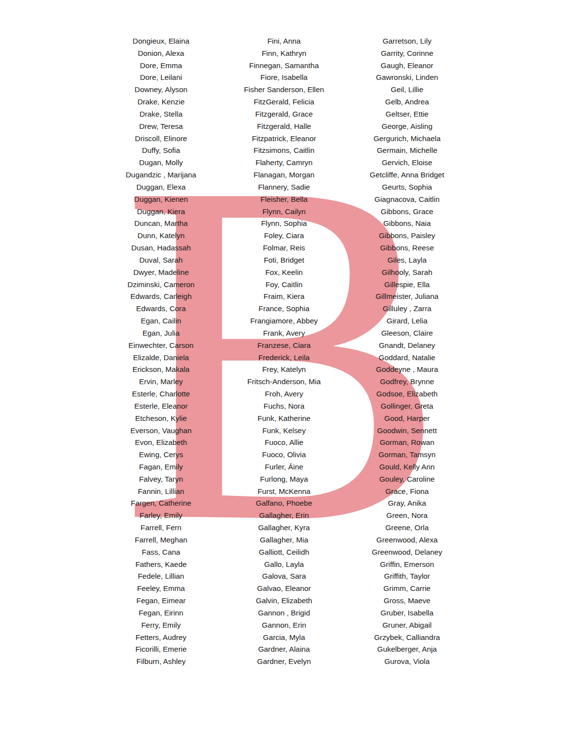B
Dongieux, Elaina
Donion, Alexa
Dore, Emma
Dore, Leilani
Downey, Alyson
Drake, Kenzie
Drake, Stella
Drew, Teresa
Driscoll, Elinore
Duffy, Sofia
Dugan, Molly
Dugandzic , Marijana
Duggan, Elexa
Duggan, Kienen
Duggan, Kiera
Duncan, Martha
Dunn, Katelyn
Dusan, Hadassah
Duval, Sarah
Dwyer, Madeline
Dziminski, Cameron
Edwards, Carleigh
Edwards, Cora
Egan, Cailin
Egan, Julia
Einwechter, Carson
Elizalde, Daniela
Erickson, Makala
Ervin, Marley
Esterle, Charlotte
Esterle, Eleanor
Etcheson, Kylie
Everson, Vaughan
Evon, Elizabeth
Ewing, Cerys
Fagan, Emily
Falvey, Taryn
Fannin, Lillian
Fargen, Catherine
Farley, Emily
Farrell, Fern
Farrell, Meghan
Fass, Cana
Fathers, Kaede
Fedele, Lillian
Feeley, Emma
Fegan, Eimear
Fegan, Eirinn
Ferry, Emily
Fetters, Audrey
Ficorilli, Emerie
Filburn, Ashley
Fini, Anna
Finn, Kathryn
Finnegan, Samantha
Fiore, Isabella
Fisher Sanderson, Ellen
FitzGerald, Felicia
Fitzgerald, Grace
Fitzgerald, Halle
Fitzpatrick, Eleanor
Fitzsimons, Caitlin
Flaherty, Camryn
Flanagan, Morgan
Flannery, Sadie
Fleisher, Bella
Flynn, Cailyn
Flynn, Sophia
Foley, Ciara
Folmar, Reis
Foti, Bridget
Fox, Keelin
Foy, Caitlin
Fraim, Kiera
France, Sophia
Frangiamore, Abbey
Frank, Avery
Franzese, Ciara
Frederick, Leila
Frey, Katelyn
Fritsch-Anderson, Mia
Froh, Avery
Fuchs, Nora
Funk, Katherine
Funk, Kelsey
Fuoco, Allie
Fuoco, Olivia
Furler, Áine
Furlong, Maya
Furst, McKenna
Galfano, Phoebe
Gallagher, Erin
Gallagher, Kyra
Gallagher, Mia
Galliott, Ceilidh
Gallo, Layla
Galova, Sara
Galvao, Eleanor
Galvin, Elizabeth
Gannon , Brigid
Gannon, Erin
Garcia, Myla
Gardner, Alaina
Gardner, Evelyn
Garretson, Lily
Garrity, Corinne
Gaugh, Eleanor
Gawronski, Linden
Geil, Lillie
Gelb, Andrea
Geltser, Ettie
George, Aisling
Gergurich, Michaela
Germain, Michelle
Gervich, Eloise
Getcliffe, Anna Bridget
Geurts, Sophia
Giagnacova, Caitlin
Gibbons, Grace
Gibbons, Naia
Gibbons, Paisley
Gibbons, Reese
Giles, Layla
Gilhooly, Sarah
Gillespie, Ella
Gillmeister, Juliana
Gilluley , Zarra
Girard, Lelia
Gleeson, Claire
Gnandt, Delaney
Goddard, Natalie
Goddeyne , Maura
Godfrey, Brynne
Godsoe, Elizabeth
Gollinger, Greta
Good, Harper
Goodwin, Sennett
Gorman, Rowan
Gorman, Tamsyn
Gould, Kelly Ann
Gouley, Caroline
Grace, Fiona
Gray, Anika
Green, Nora
Greene, Orla
Greenwood, Alexa
Greenwood, Delaney
Griffin, Emerson
Griffith, Taylor
Grimm, Carrie
Gross, Maeve
Gruber, Isabella
Gruner, Abigail
Grzybek, Calliandra
Gukelberger, Anja
Gurova, Viola